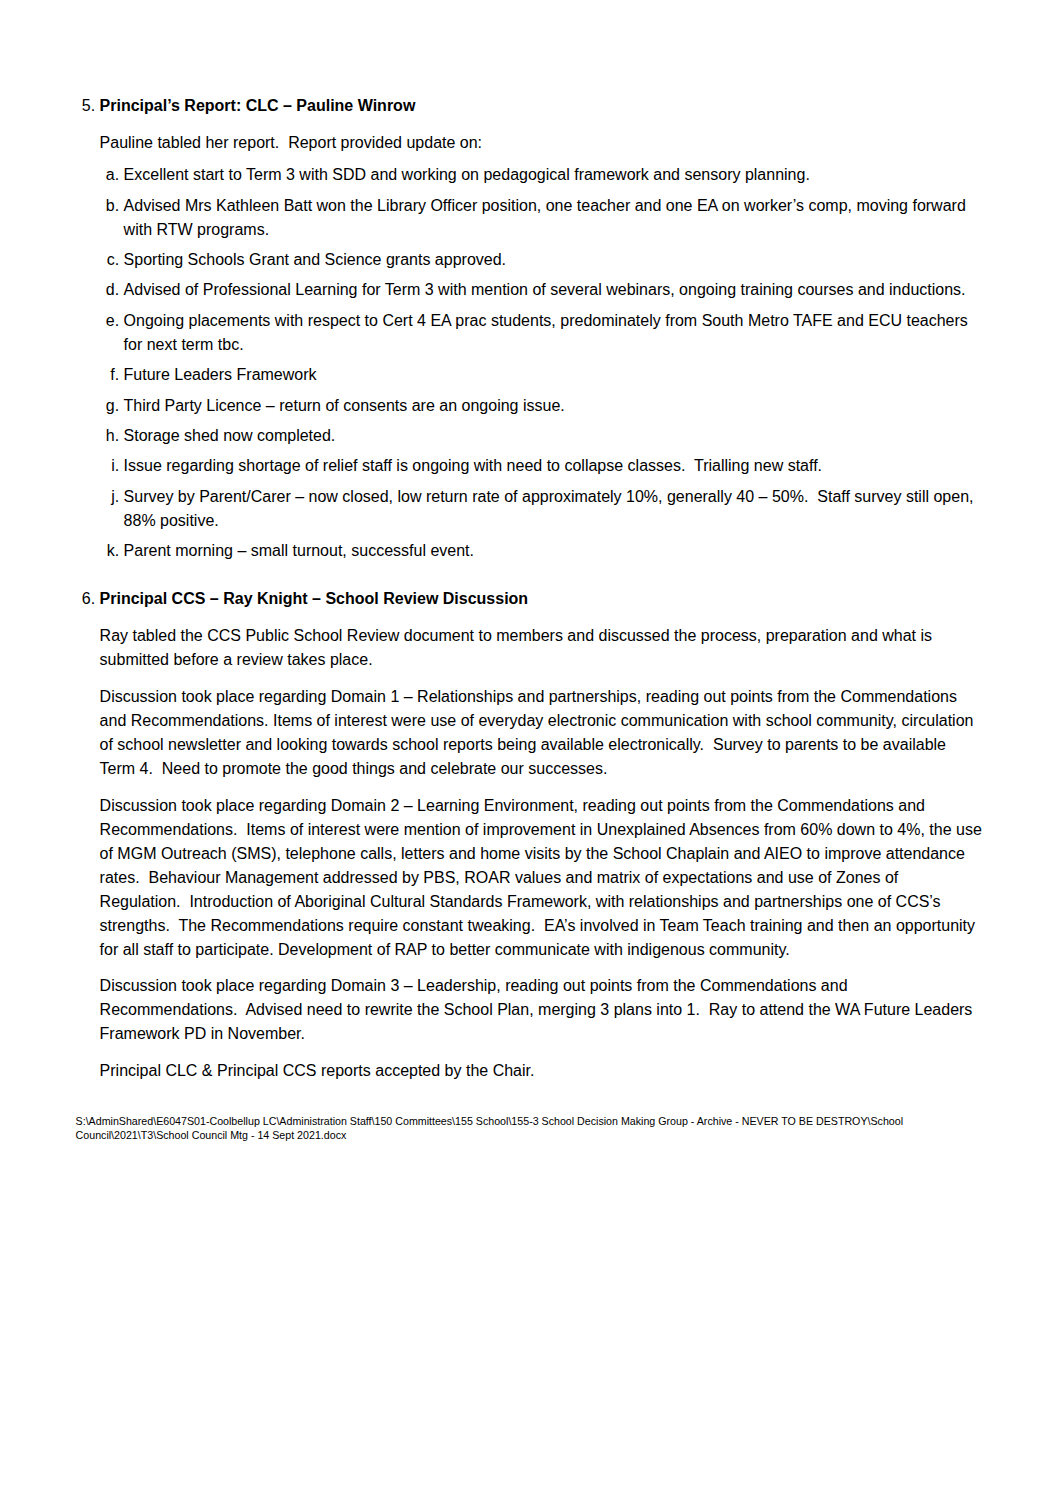Principal’s Report: CLC – Pauline Winrow
Pauline tabled her report. Report provided update on:
Excellent start to Term 3 with SDD and working on pedagogical framework and sensory planning.
Advised Mrs Kathleen Batt won the Library Officer position, one teacher and one EA on worker’s comp, moving forward with RTW programs.
Sporting Schools Grant and Science grants approved.
Advised of Professional Learning for Term 3 with mention of several webinars, ongoing training courses and inductions.
Ongoing placements with respect to Cert 4 EA prac students, predominately from South Metro TAFE and ECU teachers for next term tbc.
Future Leaders Framework
Third Party Licence – return of consents are an ongoing issue.
Storage shed now completed.
Issue regarding shortage of relief staff is ongoing with need to collapse classes. Trialling new staff.
Survey by Parent/Carer – now closed, low return rate of approximately 10%, generally 40 – 50%. Staff survey still open, 88% positive.
Parent morning – small turnout, successful event.
Principal CCS – Ray Knight – School Review Discussion
Ray tabled the CCS Public School Review document to members and discussed the process, preparation and what is submitted before a review takes place.
Discussion took place regarding Domain 1 – Relationships and partnerships, reading out points from the Commendations and Recommendations. Items of interest were use of everyday electronic communication with school community, circulation of school newsletter and looking towards school reports being available electronically. Survey to parents to be available Term 4. Need to promote the good things and celebrate our successes.
Discussion took place regarding Domain 2 – Learning Environment, reading out points from the Commendations and Recommendations. Items of interest were mention of improvement in Unexplained Absences from 60% down to 4%, the use of MGM Outreach (SMS), telephone calls, letters and home visits by the School Chaplain and AIEO to improve attendance rates. Behaviour Management addressed by PBS, ROAR values and matrix of expectations and use of Zones of Regulation. Introduction of Aboriginal Cultural Standards Framework, with relationships and partnerships one of CCS’s strengths. The Recommendations require constant tweaking. EA’s involved in Team Teach training and then an opportunity for all staff to participate. Development of RAP to better communicate with indigenous community.
Discussion took place regarding Domain 3 – Leadership, reading out points from the Commendations and Recommendations. Advised need to rewrite the School Plan, merging 3 plans into 1. Ray to attend the WA Future Leaders Framework PD in November.
Principal CLC & Principal CCS reports accepted by the Chair.
S:\AdminShared\E6047S01-Coolbellup LC\Administration Staff\150 Committees\155 School\155-3 School Decision Making Group - Archive - NEVER TO BE DESTROY\School Council\2021\T3\School Council Mtg - 14 Sept 2021.docx